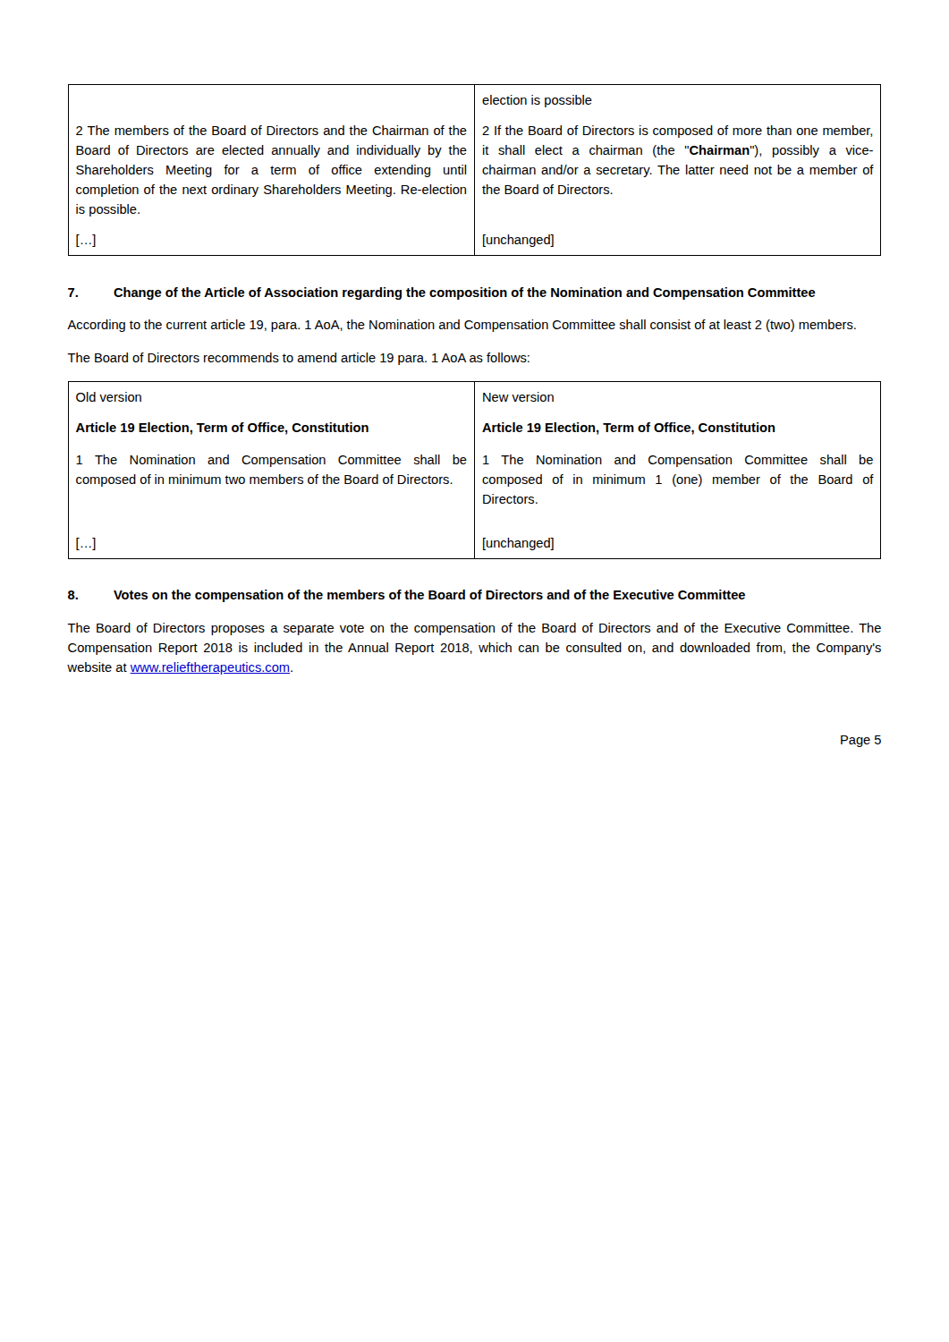| | election is possible |
| 2 The members of the Board of Directors and the Chairman of the Board of Directors are elected annually and individually by the Shareholders Meeting for a term of office extending until completion of the next ordinary Shareholders Meeting. Re-election is possible. | 2 If the Board of Directors is composed of more than one member, it shall elect a chairman (the " Chairman "), possibly a vice-chairman and/or a secretary. The latter need not be a member of the Board of Directors. |
| […] | [unchanged] |
7. Change of the Article of Association regarding the composition of the Nomination and Compensation Committee
According to the current article 19, para. 1 AoA, the Nomination and Compensation Committee shall consist of at least 2 (two) members.
The Board of Directors recommends to amend article 19 para. 1 AoA as follows:
| Old version | New version |
| Article 19 Election, Term of Office, Constitution 1 The Nomination and Compensation Committee shall be composed of in minimum two members of the Board of Directors. | Article 19 Election, Term of Office, Constitution 1 The Nomination and Compensation Committee shall be composed of in minimum 1 (one) member of the Board of Directors. |
| […] | [unchanged] |
8. Votes on the compensation of the members of the Board of Directors and of the Executive Committee
The Board of Directors proposes a separate vote on the compensation of the Board of Directors and of the Executive Committee. The Compensation Report 2018 is included in the Annual Report 2018, which can be consulted on, and downloaded from, the Company's website at www.relieftherapeutics.com.
Page 5